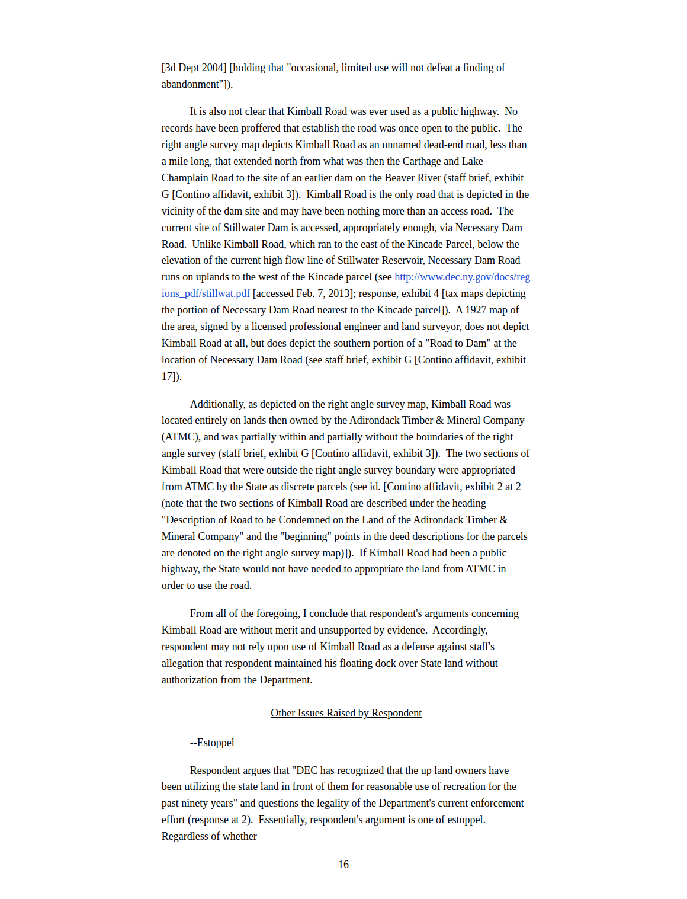[3d Dept 2004] [holding that "occasional, limited use will not defeat a finding of abandonment"]).
It is also not clear that Kimball Road was ever used as a public highway. No records have been proffered that establish the road was once open to the public. The right angle survey map depicts Kimball Road as an unnamed dead-end road, less than a mile long, that extended north from what was then the Carthage and Lake Champlain Road to the site of an earlier dam on the Beaver River (staff brief, exhibit G [Contino affidavit, exhibit 3]). Kimball Road is the only road that is depicted in the vicinity of the dam site and may have been nothing more than an access road. The current site of Stillwater Dam is accessed, appropriately enough, via Necessary Dam Road. Unlike Kimball Road, which ran to the east of the Kincade Parcel, below the elevation of the current high flow line of Stillwater Reservoir, Necessary Dam Road runs on uplands to the west of the Kincade parcel (see http://www.dec.ny.gov/docs/regions_pdf/stillwat.pdf [accessed Feb. 7, 2013]; response, exhibit 4 [tax maps depicting the portion of Necessary Dam Road nearest to the Kincade parcel]). A 1927 map of the area, signed by a licensed professional engineer and land surveyor, does not depict Kimball Road at all, but does depict the southern portion of a "Road to Dam" at the location of Necessary Dam Road (see staff brief, exhibit G [Contino affidavit, exhibit 17]).
Additionally, as depicted on the right angle survey map, Kimball Road was located entirely on lands then owned by the Adirondack Timber & Mineral Company (ATMC), and was partially within and partially without the boundaries of the right angle survey (staff brief, exhibit G [Contino affidavit, exhibit 3]). The two sections of Kimball Road that were outside the right angle survey boundary were appropriated from ATMC by the State as discrete parcels (see id. [Contino affidavit, exhibit 2 at 2 (note that the two sections of Kimball Road are described under the heading "Description of Road to be Condemned on the Land of the Adirondack Timber & Mineral Company" and the "beginning" points in the deed descriptions for the parcels are denoted on the right angle survey map)]). If Kimball Road had been a public highway, the State would not have needed to appropriate the land from ATMC in order to use the road.
From all of the foregoing, I conclude that respondent's arguments concerning Kimball Road are without merit and unsupported by evidence. Accordingly, respondent may not rely upon use of Kimball Road as a defense against staff's allegation that respondent maintained his floating dock over State land without authorization from the Department.
Other Issues Raised by Respondent
--Estoppel
Respondent argues that "DEC has recognized that the up land owners have been utilizing the state land in front of them for reasonable use of recreation for the past ninety years" and questions the legality of the Department's current enforcement effort (response at 2). Essentially, respondent's argument is one of estoppel. Regardless of whether
16